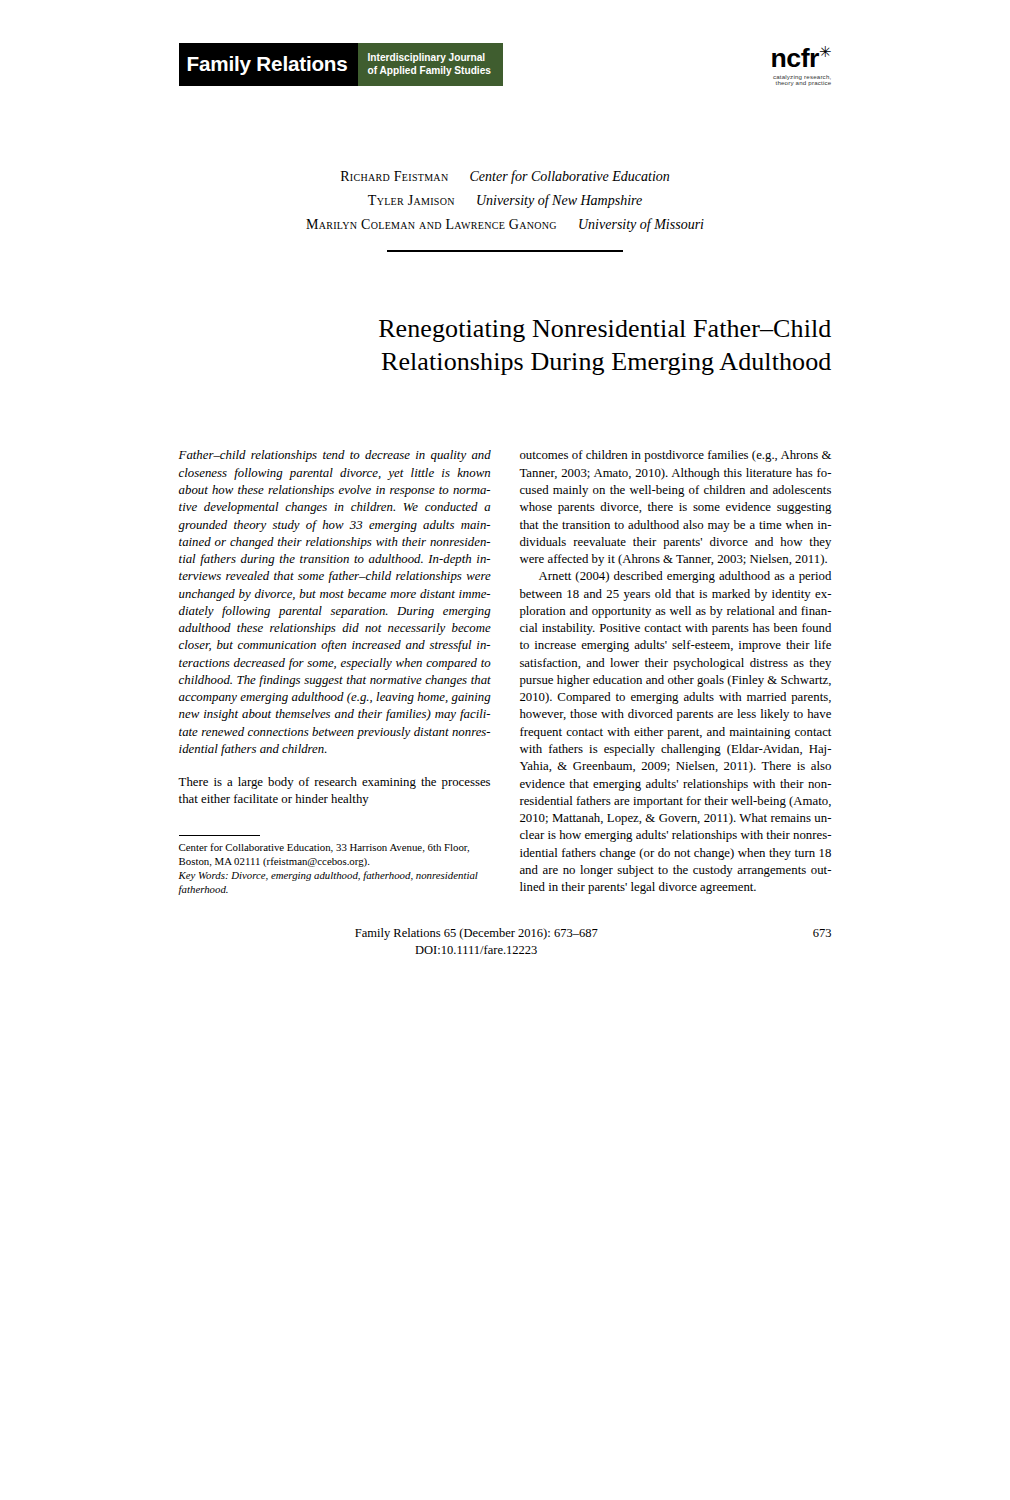Family Relations
Interdisciplinary Journal of Applied Family Studies
ncfr✳
catalyzing research,
theory and practice
Richard Feistman Center for Collaborative Education
Tyler Jamison University of New Hampshire
Marilyn Coleman and Lawrence Ganong University of Missouri
Renegotiating Nonresidential Father–Child
Relationships During Emerging Adulthood
Father–child relationships tend to decrease in quality and closeness following parental divorce, yet little is known about how these relationships evolve in response to normative developmental changes in children. We conducted a grounded theory study of how 33 emerging adults maintained or changed their relationships with their nonresidential fathers during the transition to adulthood. In-depth interviews revealed that some father–child relationships were unchanged by divorce, but most became more distant immediately following parental separation. During emerging adulthood these relationships did not necessarily become closer, but communication often increased and stressful interactions decreased for some, especially when compared to childhood. The findings suggest that normative changes that accompany emerging adulthood (e.g., leaving home, gaining new insight about themselves and their families) may facilitate renewed connections between previously distant nonresidential fathers and children.
There is a large body of research examining the processes that either facilitate or hinder healthy
Center for Collaborative Education, 33 Harrison Avenue, 6th Floor, Boston, MA 02111 (rfeistman@ccebos.org).
Key Words: Divorce, emerging adulthood, fatherhood, nonresidential fatherhood.
outcomes of children in postdivorce families (e.g., Ahrons & Tanner, 2003; Amato, 2010). Although this literature has focused mainly on the well-being of children and adolescents whose parents divorce, there is some evidence suggesting that the transition to adulthood also may be a time when individuals reevaluate their parents' divorce and how they were affected by it (Ahrons & Tanner, 2003; Nielsen, 2011).
Arnett (2004) described emerging adulthood as a period between 18 and 25 years old that is marked by identity exploration and opportunity as well as by relational and financial instability. Positive contact with parents has been found to increase emerging adults' self-esteem, improve their life satisfaction, and lower their psychological distress as they pursue higher education and other goals (Finley & Schwartz, 2010). Compared to emerging adults with married parents, however, those with divorced parents are less likely to have frequent contact with either parent, and maintaining contact with fathers is especially challenging (Eldar-Avidan, Haj-Yahia, & Greenbaum, 2009; Nielsen, 2011). There is also evidence that emerging adults' relationships with their nonresidential fathers are important for their well-being (Amato, 2010; Mattanah, Lopez, & Govern, 2011). What remains unclear is how emerging adults' relationships with their nonresidential fathers change (or do not change) when they turn 18 and are no longer subject to the custody arrangements outlined in their parents' legal divorce agreement.
Family Relations 65 (December 2016): 673–687
DOI:10.1111/fare.12223
673